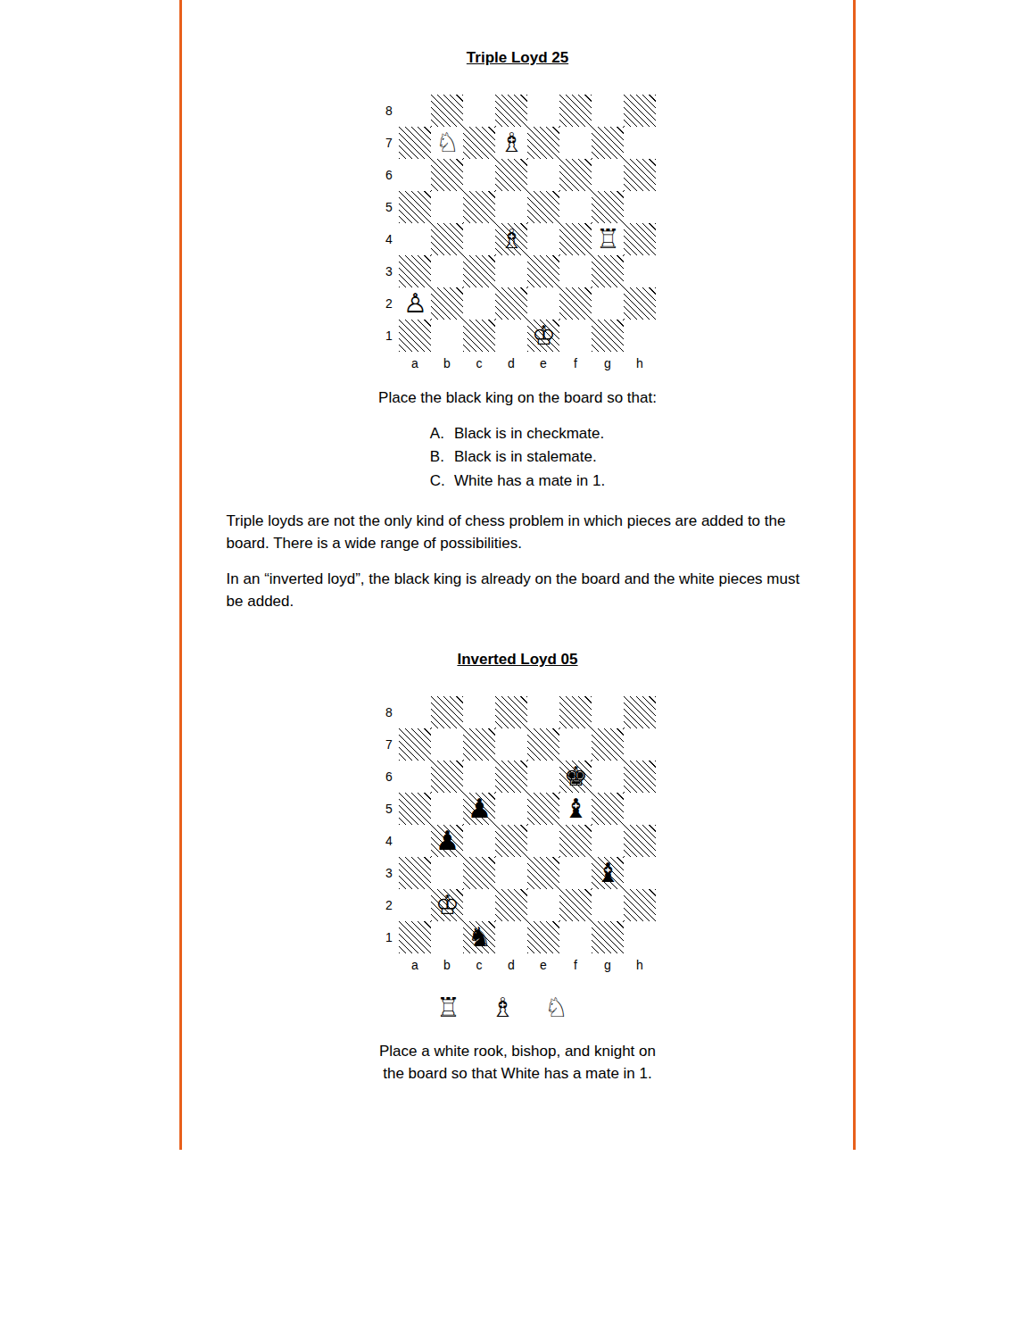Triple Loyd 25
8
7
♘
♗
6
5
4
♗
♖
3
2
♙
1
♔
a
b
c
d
e
f
g
h
Place the black king on the board so that:
A. Black is in checkmate.
B. Black is in stalemate.
C. White has a mate in 1.
Triple loyds are not the only kind of chess problem in which pieces are added to the board. There is a wide range of possibilities.
In an “inverted loyd”, the black king is already on the board and the white pieces must be added.
Inverted Loyd 05
8
7
6
♚
5
♟
♝
4
♟
3
♝
2
♔
1
♞
a
b
c
d
e
f
g
h
♖♗♘
Place a white rook, bishop, and knight on
the board so that White has a mate in 1.